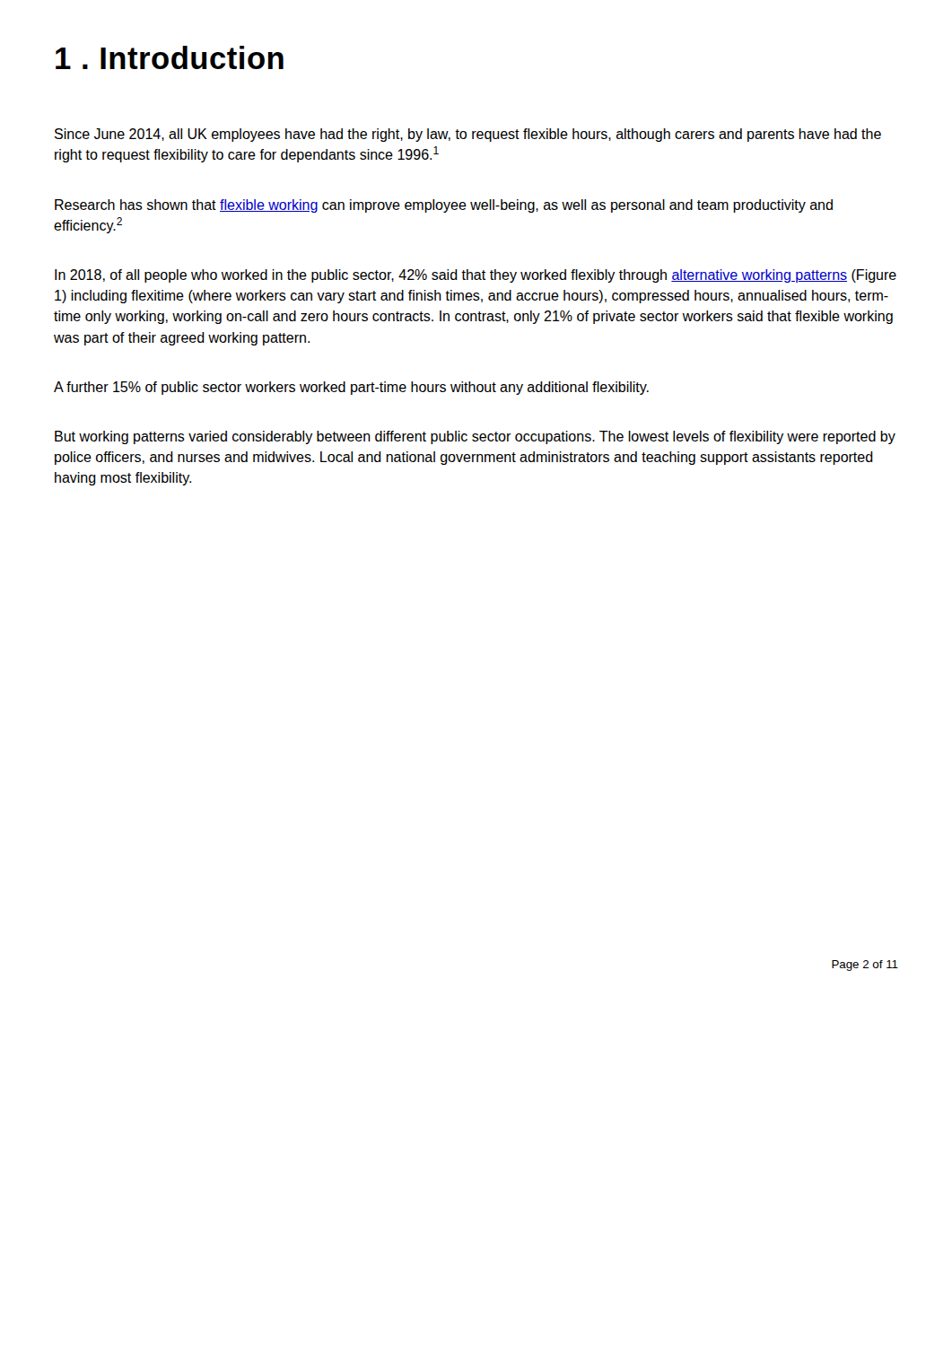1 . Introduction
Since June 2014, all UK employees have had the right, by law, to request flexible hours, although carers and parents have had the right to request flexibility to care for dependants since 1996.1
Research has shown that flexible working can improve employee well-being, as well as personal and team productivity and efficiency.2
In 2018, of all people who worked in the public sector, 42% said that they worked flexibly through alternative working patterns (Figure 1) including flexitime (where workers can vary start and finish times, and accrue hours), compressed hours, annualised hours, term-time only working, working on-call and zero hours contracts. In contrast, only 21% of private sector workers said that flexible working was part of their agreed working pattern.
A further 15% of public sector workers worked part-time hours without any additional flexibility.
But working patterns varied considerably between different public sector occupations. The lowest levels of flexibility were reported by police officers, and nurses and midwives. Local and national government administrators and teaching support assistants reported having most flexibility.
Page 2 of 11